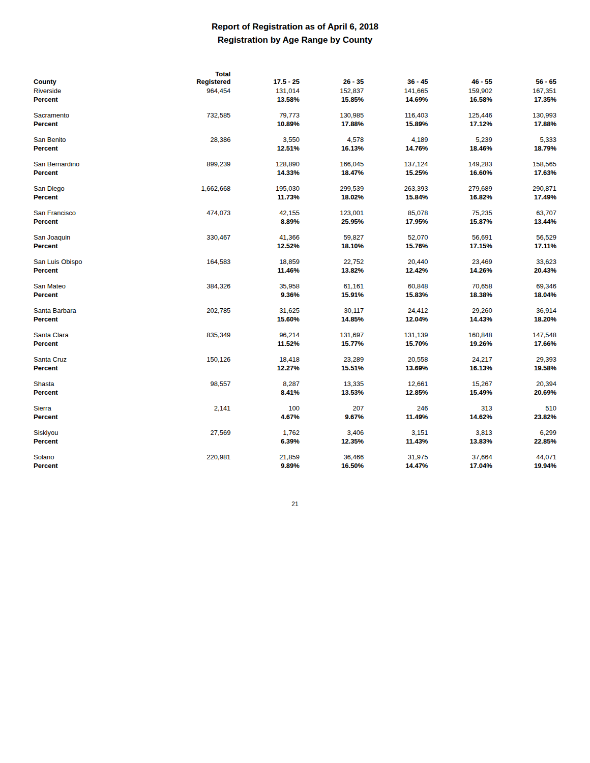Report of Registration as of April 6, 2018
Registration by Age Range by County
| County | Total Registered | 17.5 - 25 | 26 - 35 | 36 - 45 | 46 - 55 | 56 - 65 |
| --- | --- | --- | --- | --- | --- | --- |
| Riverside | 964,454 | 131,014 | 152,837 | 141,665 | 159,902 | 167,351 |
| Percent | | 13.58% | 15.85% | 14.69% | 16.58% | 17.35% |
| Sacramento | 732,585 | 79,773 | 130,985 | 116,403 | 125,446 | 130,993 |
| Percent | | 10.89% | 17.88% | 15.89% | 17.12% | 17.88% |
| San Benito | 28,386 | 3,550 | 4,578 | 4,189 | 5,239 | 5,333 |
| Percent | | 12.51% | 16.13% | 14.76% | 18.46% | 18.79% |
| San Bernardino | 899,239 | 128,890 | 166,045 | 137,124 | 149,283 | 158,565 |
| Percent | | 14.33% | 18.47% | 15.25% | 16.60% | 17.63% |
| San Diego | 1,662,668 | 195,030 | 299,539 | 263,393 | 279,689 | 290,871 |
| Percent | | 11.73% | 18.02% | 15.84% | 16.82% | 17.49% |
| San Francisco | 474,073 | 42,155 | 123,001 | 85,078 | 75,235 | 63,707 |
| Percent | | 8.89% | 25.95% | 17.95% | 15.87% | 13.44% |
| San Joaquin | 330,467 | 41,366 | 59,827 | 52,070 | 56,691 | 56,529 |
| Percent | | 12.52% | 18.10% | 15.76% | 17.15% | 17.11% |
| San Luis Obispo | 164,583 | 18,859 | 22,752 | 20,440 | 23,469 | 33,623 |
| Percent | | 11.46% | 13.82% | 12.42% | 14.26% | 20.43% |
| San Mateo | 384,326 | 35,958 | 61,161 | 60,848 | 70,658 | 69,346 |
| Percent | | 9.36% | 15.91% | 15.83% | 18.38% | 18.04% |
| Santa Barbara | 202,785 | 31,625 | 30,117 | 24,412 | 29,260 | 36,914 |
| Percent | | 15.60% | 14.85% | 12.04% | 14.43% | 18.20% |
| Santa Clara | 835,349 | 96,214 | 131,697 | 131,139 | 160,848 | 147,548 |
| Percent | | 11.52% | 15.77% | 15.70% | 19.26% | 17.66% |
| Santa Cruz | 150,126 | 18,418 | 23,289 | 20,558 | 24,217 | 29,393 |
| Percent | | 12.27% | 15.51% | 13.69% | 16.13% | 19.58% |
| Shasta | 98,557 | 8,287 | 13,335 | 12,661 | 15,267 | 20,394 |
| Percent | | 8.41% | 13.53% | 12.85% | 15.49% | 20.69% |
| Sierra | 2,141 | 100 | 207 | 246 | 313 | 510 |
| Percent | | 4.67% | 9.67% | 11.49% | 14.62% | 23.82% |
| Siskiyou | 27,569 | 1,762 | 3,406 | 3,151 | 3,813 | 6,299 |
| Percent | | 6.39% | 12.35% | 11.43% | 13.83% | 22.85% |
| Solano | 220,981 | 21,859 | 36,466 | 31,975 | 37,664 | 44,071 |
| Percent | | 9.89% | 16.50% | 14.47% | 17.04% | 19.94% |
21